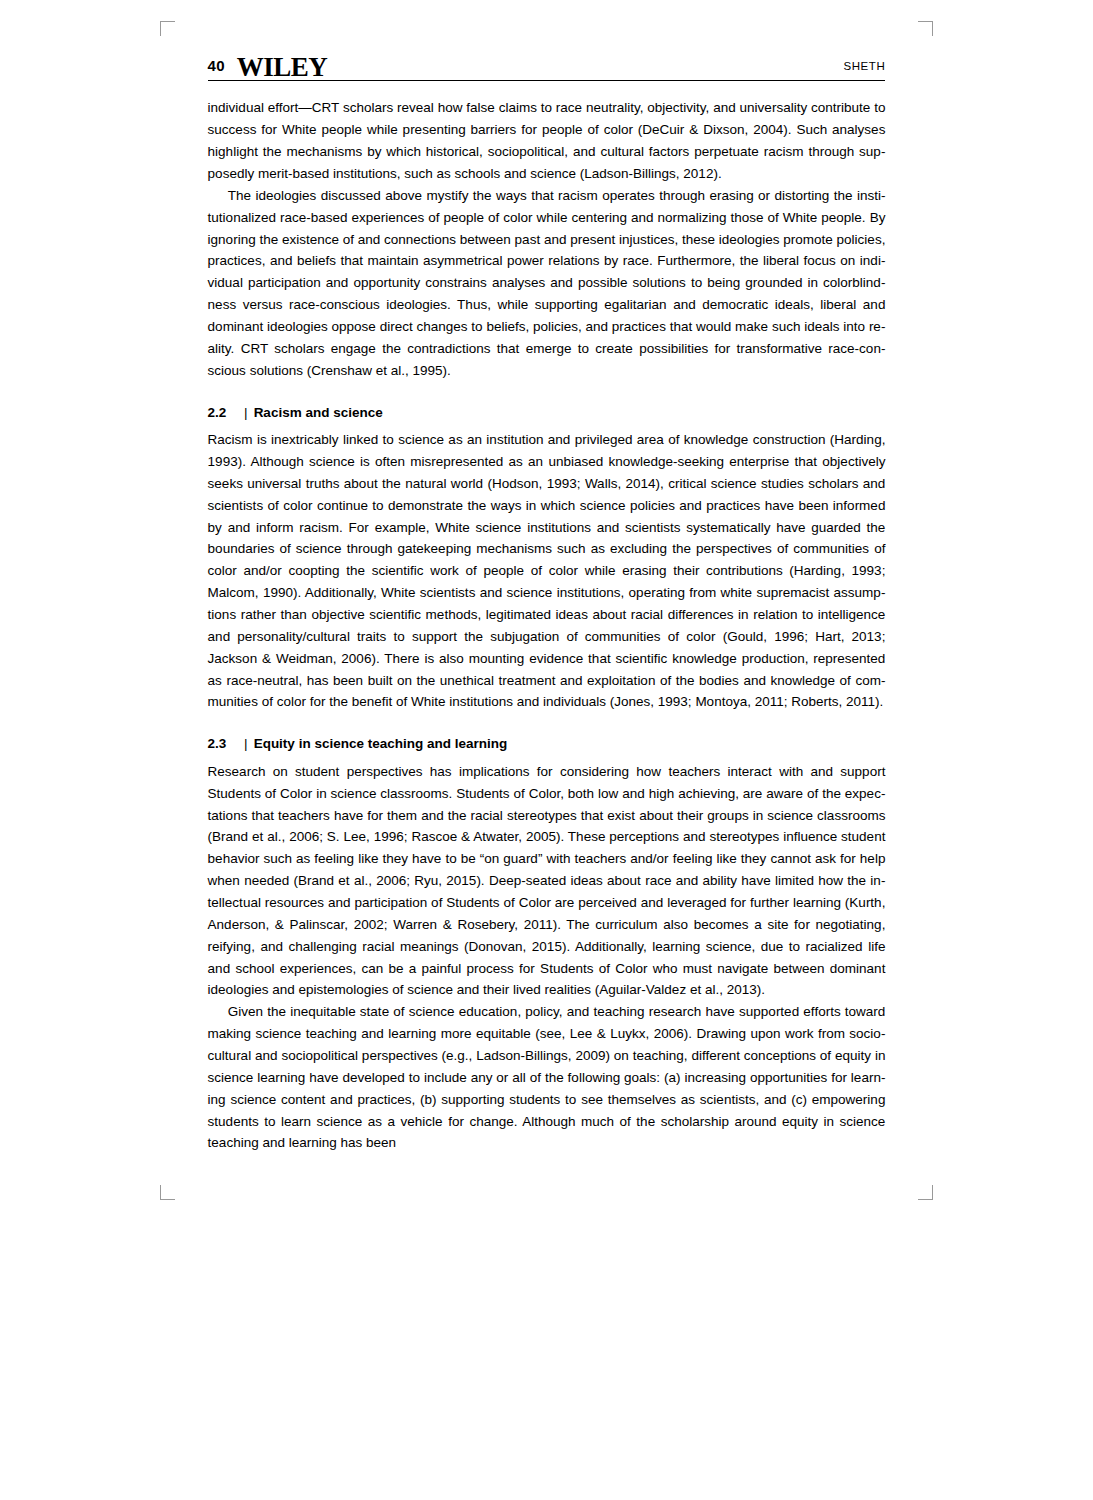40 WILEY
SHETH
individual effort—CRT scholars reveal how false claims to race neutrality, objectivity, and universality contribute to success for White people while presenting barriers for people of color (DeCuir & Dixson, 2004). Such analyses highlight the mechanisms by which historical, sociopolitical, and cultural factors perpetuate racism through supposedly merit-based institutions, such as schools and science (Ladson-Billings, 2012).
The ideologies discussed above mystify the ways that racism operates through erasing or distorting the institutionalized race-based experiences of people of color while centering and normalizing those of White people. By ignoring the existence of and connections between past and present injustices, these ideologies promote policies, practices, and beliefs that maintain asymmetrical power relations by race. Furthermore, the liberal focus on individual participation and opportunity constrains analyses and possible solutions to being grounded in colorblindness versus race-conscious ideologies. Thus, while supporting egalitarian and democratic ideals, liberal and dominant ideologies oppose direct changes to beliefs, policies, and practices that would make such ideals into reality. CRT scholars engage the contradictions that emerge to create possibilities for transformative race-conscious solutions (Crenshaw et al., 1995).
2.2|Racism and science
Racism is inextricably linked to science as an institution and privileged area of knowledge construction (Harding, 1993). Although science is often misrepresented as an unbiased knowledge-seeking enterprise that objectively seeks universal truths about the natural world (Hodson, 1993; Walls, 2014), critical science studies scholars and scientists of color continue to demonstrate the ways in which science policies and practices have been informed by and inform racism. For example, White science institutions and scientists systematically have guarded the boundaries of science through gatekeeping mechanisms such as excluding the perspectives of communities of color and/or coopting the scientific work of people of color while erasing their contributions (Harding, 1993; Malcom, 1990). Additionally, White scientists and science institutions, operating from white supremacist assumptions rather than objective scientific methods, legitimated ideas about racial differences in relation to intelligence and personality/cultural traits to support the subjugation of communities of color (Gould, 1996; Hart, 2013; Jackson & Weidman, 2006). There is also mounting evidence that scientific knowledge production, represented as race-neutral, has been built on the unethical treatment and exploitation of the bodies and knowledge of communities of color for the benefit of White institutions and individuals (Jones, 1993; Montoya, 2011; Roberts, 2011).
2.3|Equity in science teaching and learning
Research on student perspectives has implications for considering how teachers interact with and support Students of Color in science classrooms. Students of Color, both low and high achieving, are aware of the expectations that teachers have for them and the racial stereotypes that exist about their groups in science classrooms (Brand et al., 2006; S. Lee, 1996; Rascoe & Atwater, 2005). These perceptions and stereotypes influence student behavior such as feeling like they have to be “on guard” with teachers and/or feeling like they cannot ask for help when needed (Brand et al., 2006; Ryu, 2015). Deep-seated ideas about race and ability have limited how the intellectual resources and participation of Students of Color are perceived and leveraged for further learning (Kurth, Anderson, & Palinscar, 2002; Warren & Rosebery, 2011). The curriculum also becomes a site for negotiating, reifying, and challenging racial meanings (Donovan, 2015). Additionally, learning science, due to racialized life and school experiences, can be a painful process for Students of Color who must navigate between dominant ideologies and epistemologies of science and their lived realities (Aguilar-Valdez et al., 2013).
Given the inequitable state of science education, policy, and teaching research have supported efforts toward making science teaching and learning more equitable (see, Lee & Luykx, 2006). Drawing upon work from sociocultural and sociopolitical perspectives (e.g., Ladson-Billings, 2009) on teaching, different conceptions of equity in science learning have developed to include any or all of the following goals: (a) increasing opportunities for learning science content and practices, (b) supporting students to see themselves as scientists, and (c) empowering students to learn science as a vehicle for change. Although much of the scholarship around equity in science teaching and learning has been